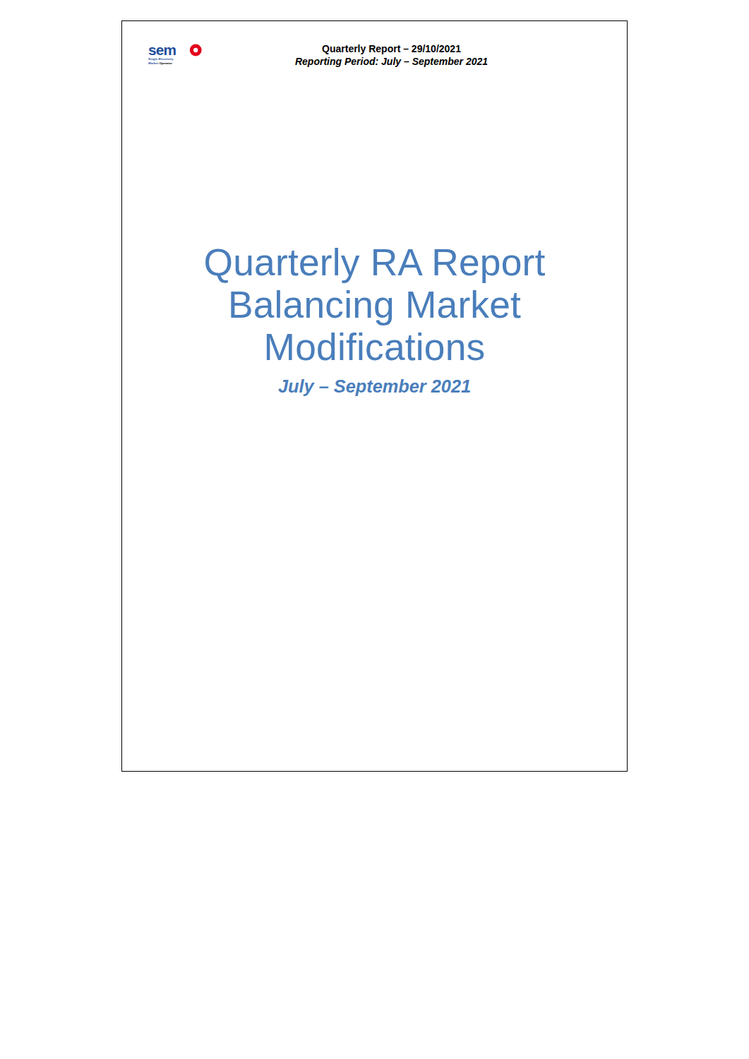sem Single Electricity Market Operator
Quarterly Report – 29/10/2021
Reporting Period: July – September 2021
Quarterly RA Report
Balancing Market
Modifications
July – September 2021